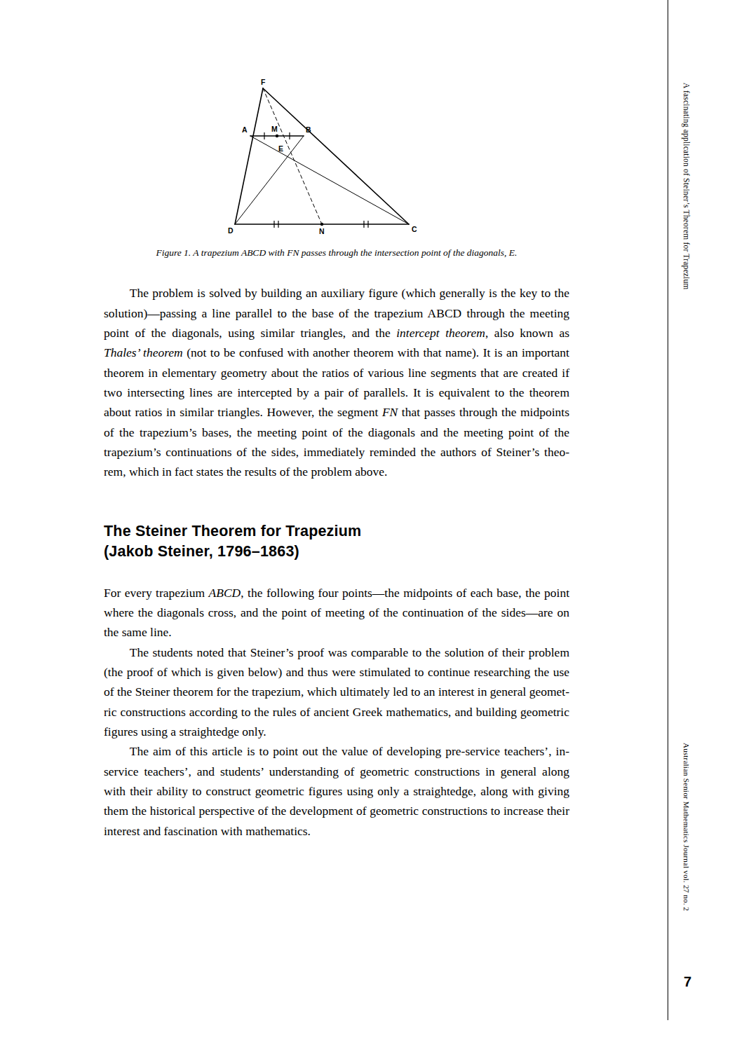A fascinating application of Steiner’s Theorem for Trapezium
Australian Senior Mathematics Journal vol. 27 no. 2
7
F A B M E D N C
Figure 1. A trapezium ABCD with FN passes through the intersection point of the diagonals, E.
The problem is solved by building an auxiliary figure (which generally is the key to the solution)—passing a line parallel to the base of the trapezium ABCD through the meeting point of the diagonals, using similar triangles, and the intercept theorem, also known as Thales’ theorem (not to be confused with another theorem with that name). It is an important theorem in elementary geometry about the ratios of various line segments that are created if two intersecting lines are intercepted by a pair of parallels. It is equivalent to the theorem about ratios in similar triangles. However, the segment FN that passes through the midpoints of the trapezium’s bases, the meeting point of the diagonals and the meeting point of the trapezium’s continuations of the sides, immediately reminded the authors of Steiner’s theorem, which in fact states the results of the problem above.
The Steiner Theorem for Trapezium
(Jakob Steiner, 1796–1863)
For every trapezium ABCD, the following four points—the midpoints of each base, the point where the diagonals cross, and the point of meeting of the continuation of the sides—are on the same line.
The students noted that Steiner’s proof was comparable to the solution of their problem (the proof of which is given below) and thus were stimulated to continue researching the use of the Steiner theorem for the trapezium, which ultimately led to an interest in general geometric constructions according to the rules of ancient Greek mathematics, and building geometric figures using a straightedge only.
The aim of this article is to point out the value of developing pre-service teachers’, in-service teachers’, and students’ understanding of geometric constructions in general along with their ability to construct geometric figures using only a straightedge, along with giving them the historical perspective of the development of geometric constructions to increase their interest and fascination with mathematics.